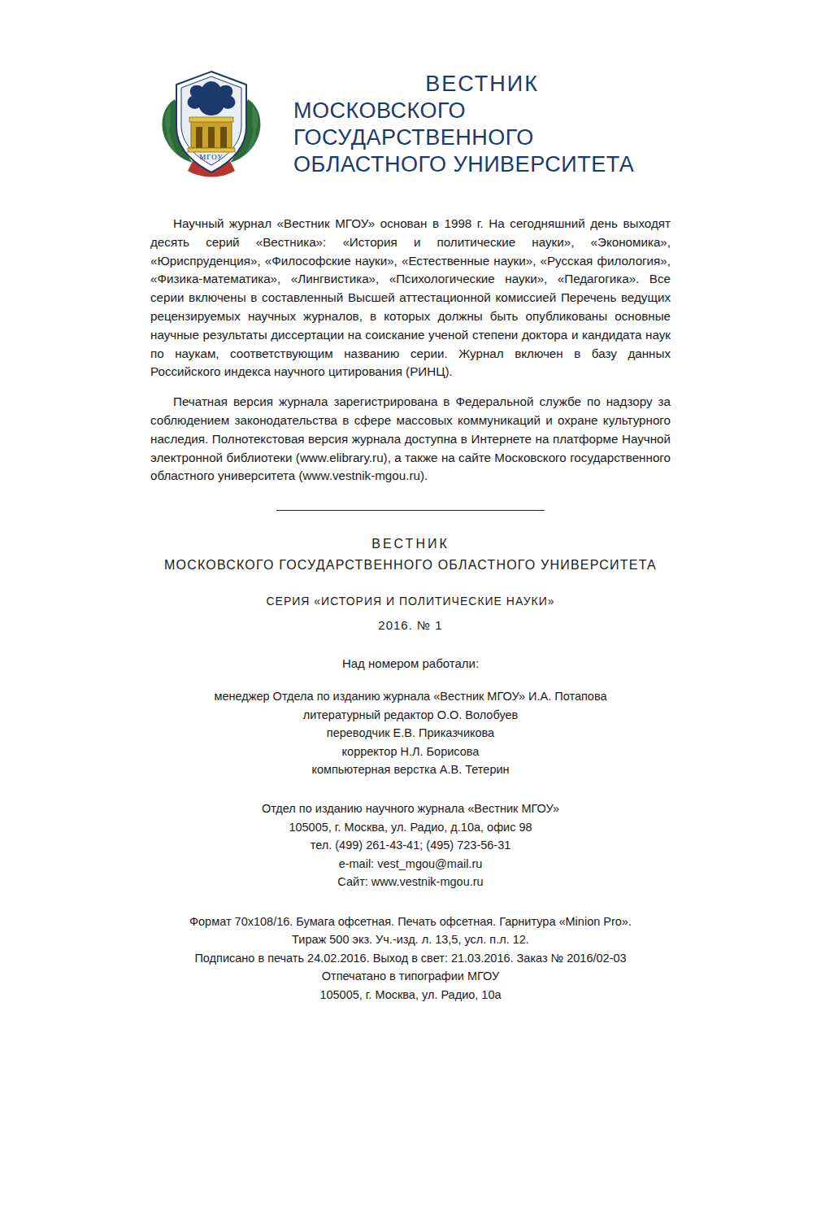МГОУ
ВЕСТНИК
МОСКОВСКОГО ГОСУДАРСТВЕННОГО
ОБЛАСТНОГО УНИВЕРСИТЕТА
Научный журнал «Вестник МГОУ» основан в 1998 г. На сегодняшний день выходят десять серий «Вестника»: «История и политические науки», «Экономика», «Юриспруденция», «Философские науки», «Естественные науки», «Русская филология», «Физика-математика», «Лингвистика», «Психологические науки», «Педагогика». Все серии включены в составленный Высшей аттестационной комиссией Перечень ведущих рецензируемых научных журналов, в которых должны быть опубликованы основные научные результаты диссертации на соискание ученой степени доктора и кандидата наук по наукам, соответствующим названию серии. Журнал включен в базу данных Российского индекса научного цитирования (РИНЦ).
Печатная версия журнала зарегистрирована в Федеральной службе по надзору за соблюдением законодательства в сфере массовых коммуникаций и охране культурного наследия. Полнотекстовая версия журнала доступна в Интернете на платформе Научной электронной библиотеки (www.elibrary.ru), а также на сайте Московского государственного областного университета (www.vestnik-mgou.ru).
ВЕСТНИК
МОСКОВСКОГО ГОСУДАРСТВЕННОГО ОБЛАСТНОГО УНИВЕРСИТЕТА
СЕРИЯ «ИСТОРИЯ И ПОЛИТИЧЕСКИЕ НАУКИ»
2016. № 1
Над номером работали:
менеджер Отдела по изданию журнала «Вестник МГОУ» И.А. Потапова
литературный редактор О.О. Волобуев
переводчик Е.В. Приказчикова
корректор Н.Л. Борисова
компьютерная верстка А.В. Тетерин
Отдел по изданию научного журнала «Вестник МГОУ»
105005, г. Москва, ул. Радио, д.10а, офис 98
тел. (499) 261-43-41; (495) 723-56-31
e-mail: vest_mgou@mail.ru
Сайт: www.vestnik-mgou.ru
Формат 70х108/16. Бумага офсетная. Печать офсетная. Гарнитура «Minion Pro».
Тираж 500 экз. Уч.-изд. л. 13,5, усл. п.л. 12.
Подписано в печать 24.02.2016. Выход в свет: 21.03.2016. Заказ № 2016/02-03
Отпечатано в типографии МГОУ
105005, г. Москва, ул. Радио, 10а